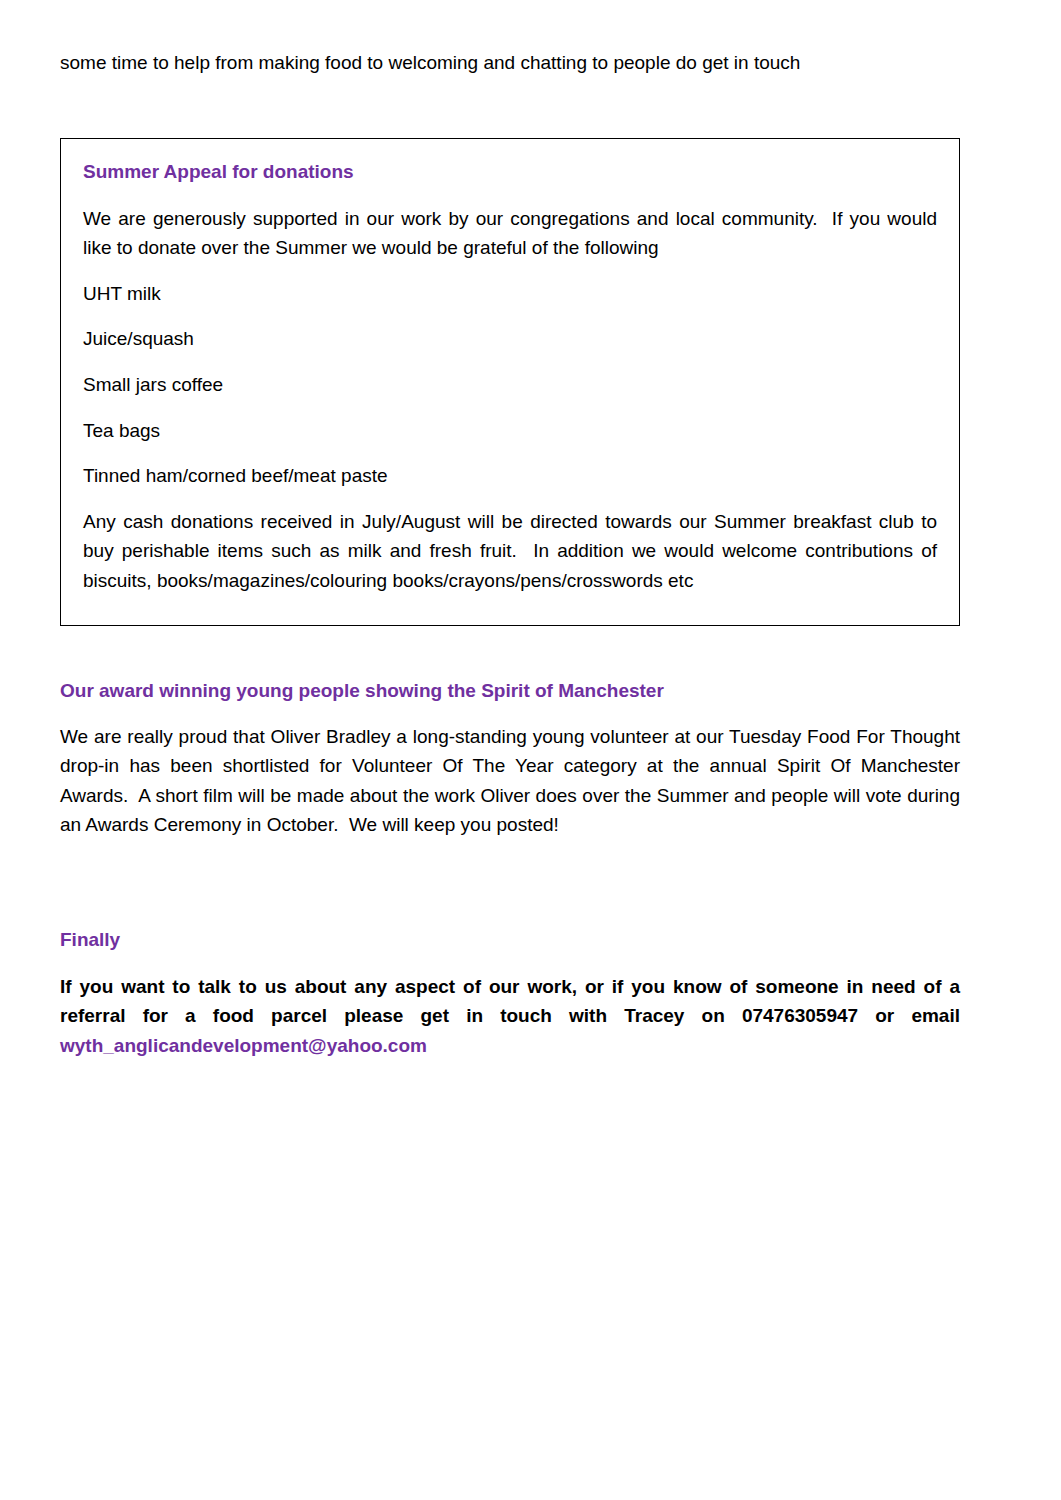some time to help from making food to welcoming and chatting to people do get in touch
Summer Appeal for donations
We are generously supported in our work by our congregations and local community. If you would like to donate over the Summer we would be grateful of the following
UHT milk
Juice/squash
Small jars coffee
Tea bags
Tinned ham/corned beef/meat paste
Any cash donations received in July/August will be directed towards our Summer breakfast club to buy perishable items such as milk and fresh fruit. In addition we would welcome contributions of biscuits, books/magazines/colouring books/crayons/pens/crosswords etc
Our award winning young people showing the Spirit of Manchester
We are really proud that Oliver Bradley a long-standing young volunteer at our Tuesday Food For Thought drop-in has been shortlisted for Volunteer Of The Year category at the annual Spirit Of Manchester Awards. A short film will be made about the work Oliver does over the Summer and people will vote during an Awards Ceremony in October. We will keep you posted!
Finally
If you want to talk to us about any aspect of our work, or if you know of someone in need of a referral for a food parcel please get in touch with Tracey on 07476305947 or email wyth_anglicandevelopment@yahoo.com